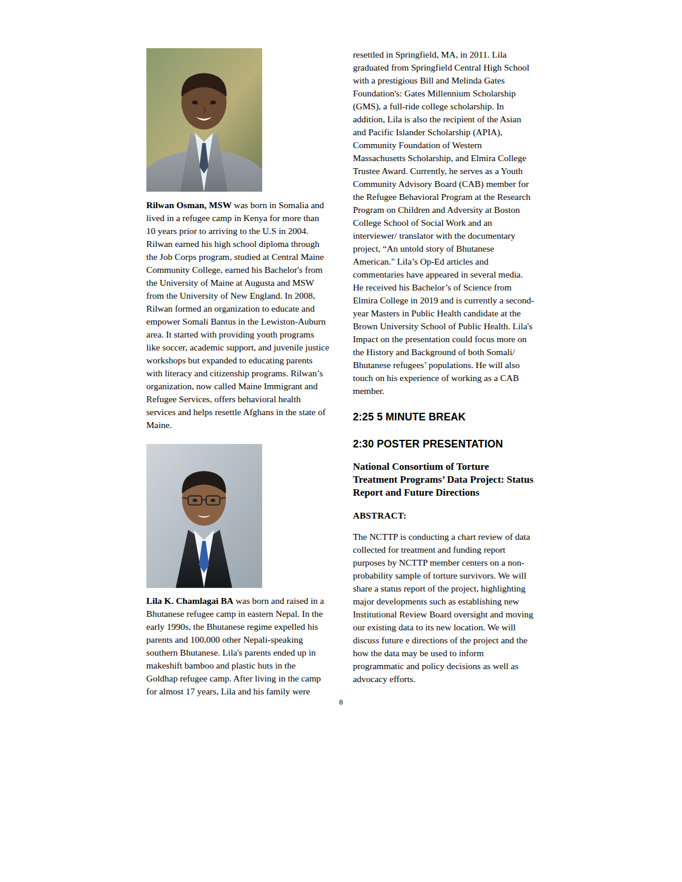Rilwan Osman, MSW was born in Somalia and lived in a refugee camp in Kenya for more than 10 years prior to arriving to the U.S in 2004. Rilwan earned his high school diploma through the Job Corps program, studied at Central Maine Community College, earned his Bachelor's from the University of Maine at Augusta and MSW from the University of New England. In 2008, Rilwan formed an organization to educate and empower Somali Bantus in the Lewiston-Auburn area. It started with providing youth programs like soccer, academic support, and juvenile justice workshops but expanded to educating parents with literacy and citizenship programs. Rilwan’s organization, now called Maine Immigrant and Refugee Services, offers behavioral health services and helps resettle Afghans in the state of Maine.
Lila K. Chamlagai BA was born and raised in a Bhutanese refugee camp in eastern Nepal. In the early 1990s, the Bhutanese regime expelled his parents and 100,000 other Nepali-speaking southern Bhutanese. Lila's parents ended up in makeshift bamboo and plastic huts in the Goldhap refugee camp. After living in the camp for almost 17 years, Lila and his family were resettled in Springfield, MA, in 2011. Lila graduated from Springfield Central High School with a prestigious Bill and Melinda Gates Foundation's: Gates Millennium Scholarship (GMS), a full-ride college scholarship. In addition, Lila is also the recipient of the Asian and Pacific Islander Scholarship (APIA), Community Foundation of Western Massachusetts Scholarship, and Elmira College Trustee Award. Currently, he serves as a Youth Community Advisory Board (CAB) member for the Refugee Behavioral Program at the Research Program on Children and Adversity at Boston College School of Social Work and an interviewer/ translator with the documentary project, “An untold story of Bhutanese American." Lila’s Op-Ed articles and commentaries have appeared in several media. He received his Bachelor’s of Science from Elmira College in 2019 and is currently a second-year Masters in Public Health candidate at the Brown University School of Public Health. Lila's Impact on the presentation could focus more on the History and Background of both Somali/ Bhutanese refugees’ populations. He will also touch on his experience of working as a CAB member.
2:25 5 MINUTE BREAK
2:30 POSTER PRESENTATION
National Consortium of Torture Treatment Programs’ Data Project: Status Report and Future Directions
ABSTRACT:
The NCTTP is conducting a chart review of data collected for treatment and funding report purposes by NCTTP member centers on a non-probability sample of torture survivors. We will share a status report of the project, highlighting major developments such as establishing new Institutional Review Board oversight and moving our existing data to its new location. We will discuss future e directions of the project and the how the data may be used to inform programmatic and policy decisions as well as advocacy efforts.
8